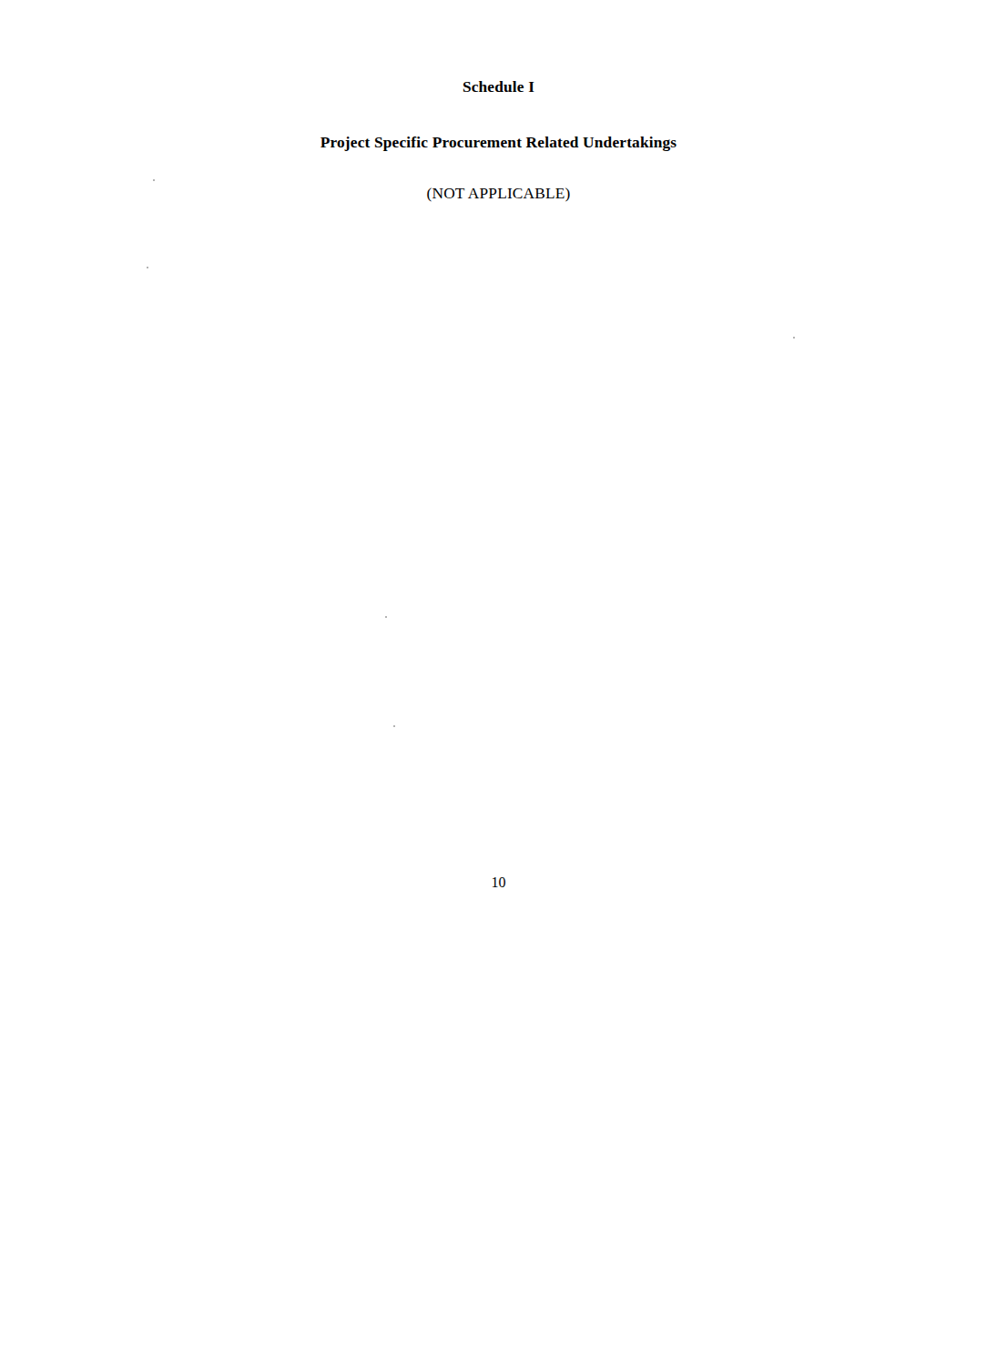Schedule I
Project Specific Procurement Related Undertakings
(NOT APPLICABLE)
10